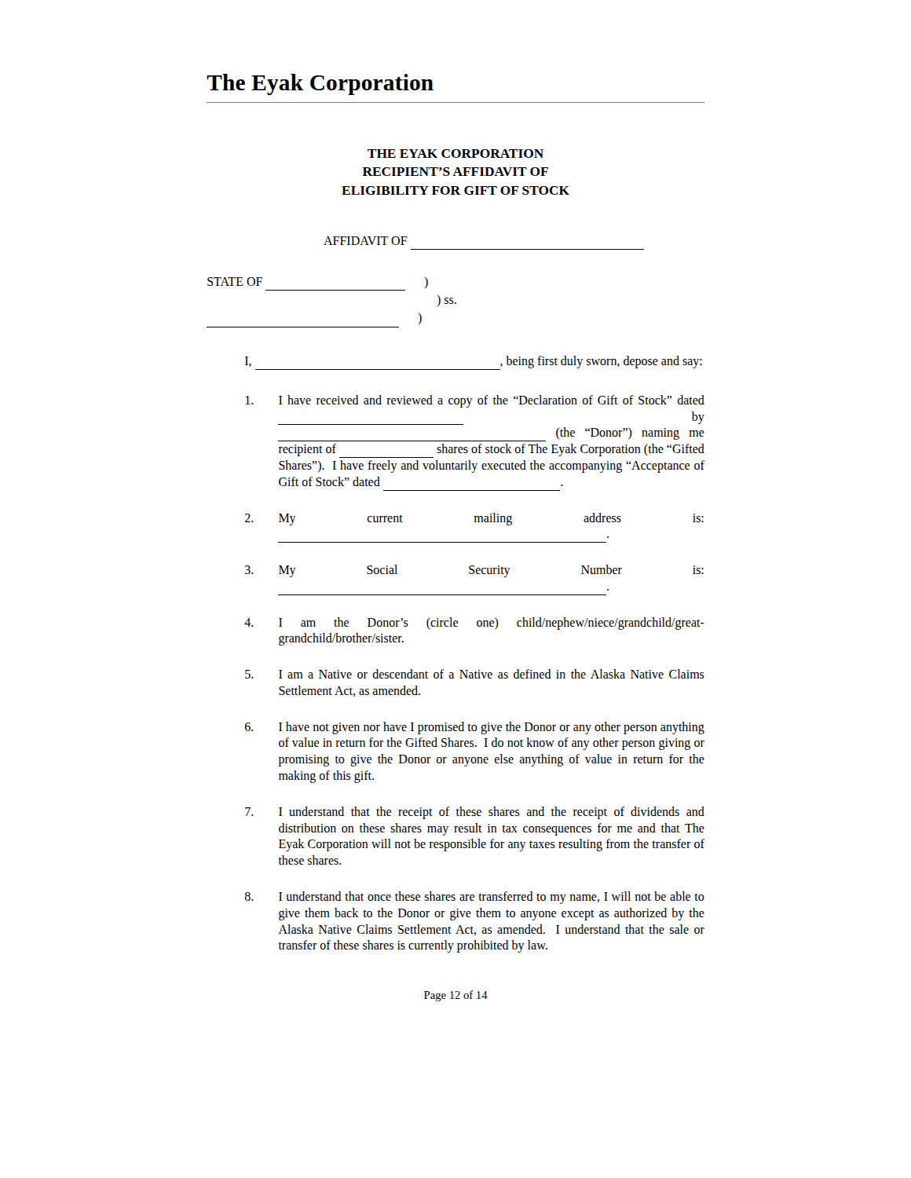The Eyak Corporation
THE EYAK CORPORATION
RECIPIENT’S AFFIDAVIT OF
ELIGIBILITY FOR GIFT OF STOCK
AFFIDAVIT OF
STATE OF ) ) ss. )
I, , being first duly sworn, depose and say:
1. I have received and reviewed a copy of the “Declaration of Gift of Stock” dated by (the “Donor”) naming me recipient of shares of stock of The Eyak Corporation (the “Gifted Shares”). I have freely and voluntarily executed the accompanying “Acceptance of Gift of Stock” dated .
2. My current mailing address is: .
3. My Social Security Number is: .
4. I am the Donor’s (circle one) child/nephew/niece/grandchild/great-grandchild/brother/sister.
5. I am a Native or descendant of a Native as defined in the Alaska Native Claims Settlement Act, as amended.
6. I have not given nor have I promised to give the Donor or any other person anything of value in return for the Gifted Shares. I do not know of any other person giving or promising to give the Donor or anyone else anything of value in return for the making of this gift.
7. I understand that the receipt of these shares and the receipt of dividends and distribution on these shares may result in tax consequences for me and that The Eyak Corporation will not be responsible for any taxes resulting from the transfer of these shares.
8. I understand that once these shares are transferred to my name, I will not be able to give them back to the Donor or give them to anyone except as authorized by the Alaska Native Claims Settlement Act, as amended. I understand that the sale or transfer of these shares is currently prohibited by law.
Page 12 of 14